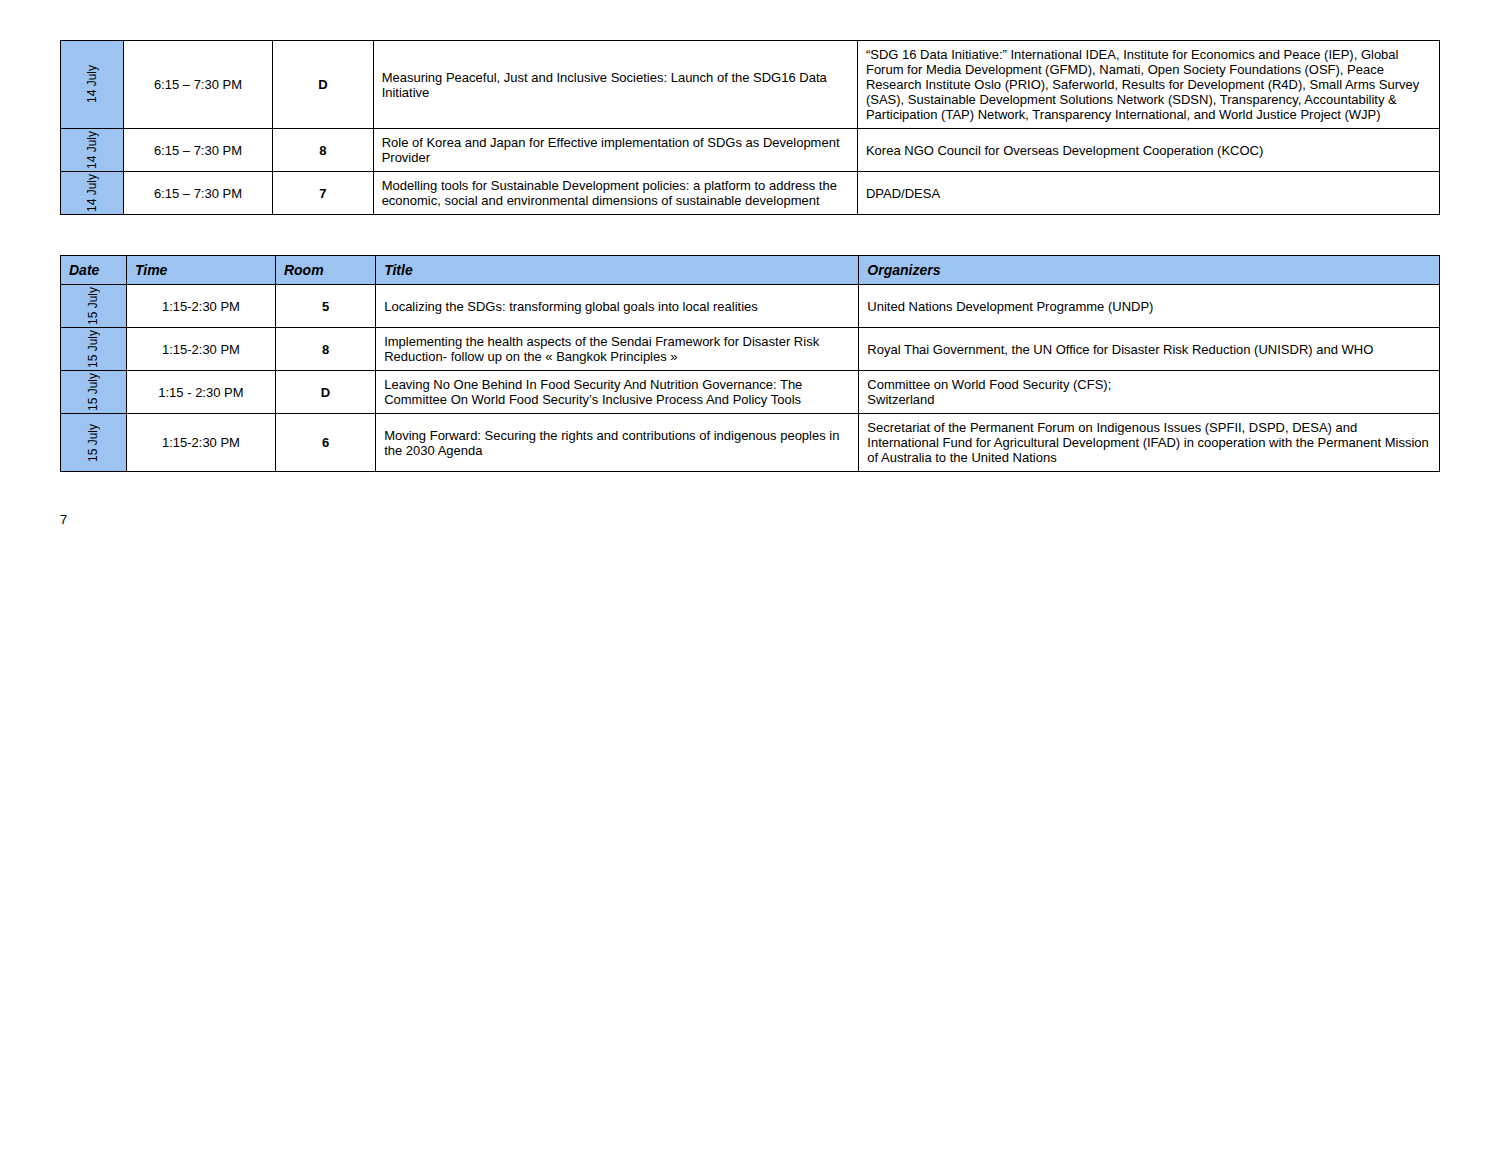| 14 July | 6:15 – 7:30 PM | D | Measuring Peaceful, Just and Inclusive Societies: Launch of the SDG16 Data Initiative | “SDG 16 Data Initiative:” International IDEA, Institute for Economics and Peace (IEP), Global Forum for Media Development (GFMD), Namati, Open Society Foundations (OSF), Peace Research Institute Oslo (PRIO), Saferworld, Results for Development (R4D), Small Arms Survey (SAS), Sustainable Development Solutions Network (SDSN), Transparency, Accountability & Participation (TAP) Network, Transparency International, and World Justice Project (WJP) |
| 14 July | 6:15 – 7:30 PM | 8 | Role of Korea and Japan for Effective implementation of SDGs as Development Provider | Korea NGO Council for Overseas Development Cooperation (KCOC) |
| 14 July | 6:15 – 7:30 PM | 7 | Modelling tools for Sustainable Development policies: a platform to address the economic, social and environmental dimensions of sustainable development | DPAD/DESA |
| Date | Time | Room | Title | Organizers |
| --- | --- | --- | --- | --- |
| 15 July | 1:15-2:30 PM | 5 | Localizing the SDGs: transforming global goals into local realities | United Nations Development Programme (UNDP) |
| 15 July | 1:15-2:30 PM | 8 | Implementing the health aspects of the Sendai Framework for Disaster Risk Reduction- follow up on the « Bangkok Principles » | Royal Thai Government, the UN Office for Disaster Risk Reduction (UNISDR) and WHO |
| 15 July | 1:15 - 2:30 PM | D | Leaving No One Behind In Food Security And Nutrition Governance: The Committee On World Food Security’s Inclusive Process And Policy Tools | Committee on World Food Security (CFS); Switzerland |
| 15 July | 1:15-2:30 PM | 6 | Moving Forward: Securing the rights and contributions of indigenous peoples in the 2030 Agenda | Secretariat of the Permanent Forum on Indigenous Issues (SPFII, DSPD, DESA) and International Fund for Agricultural Development (IFAD) in cooperation with the Permanent Mission of Australia to the United Nations |
7